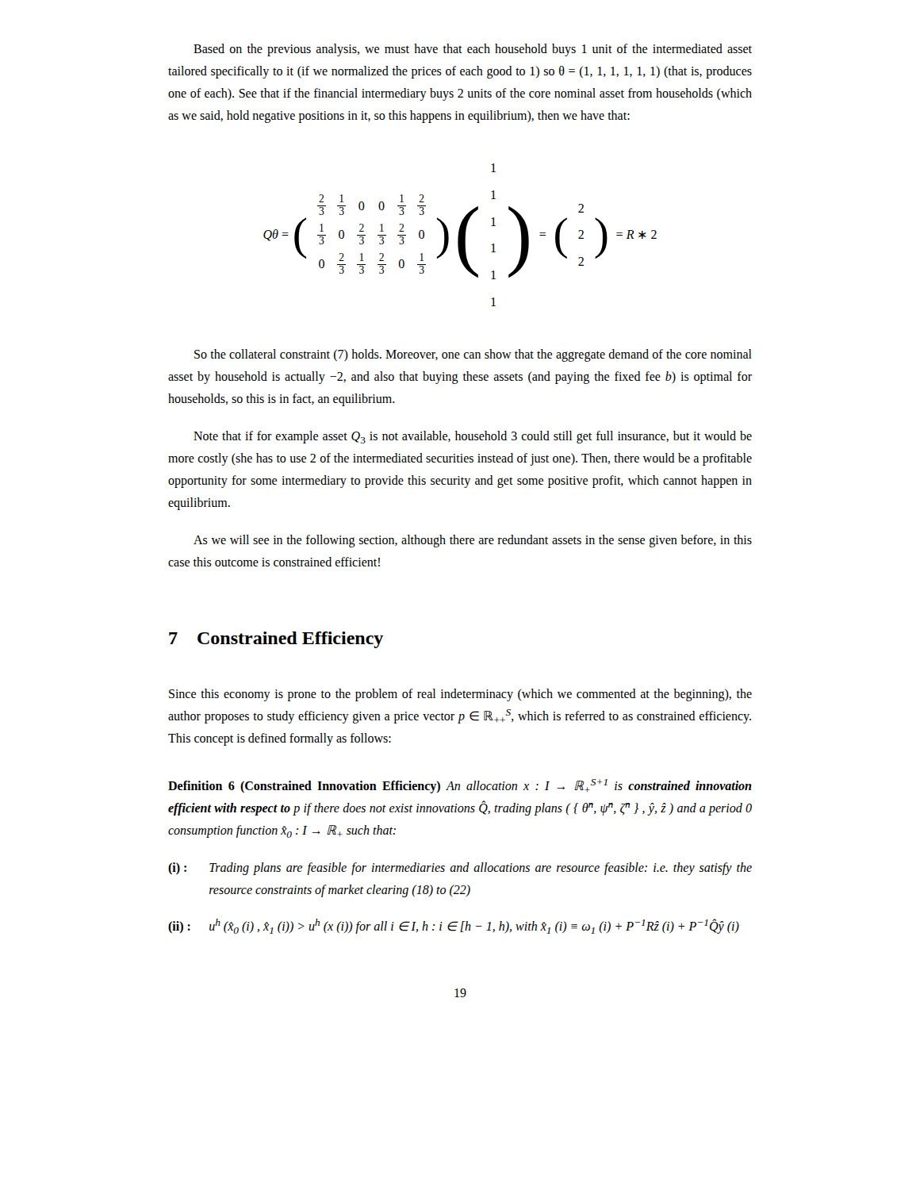Based on the previous analysis, we must have that each household buys 1 unit of the intermediated asset tailored specifically to it (if we normalized the prices of each good to 1) so θ = (1, 1, 1, 1, 1, 1) (that is, produces one of each). See that if the financial intermediary buys 2 units of the core nominal asset from households (which as we said, hold negative positions in it, so this happens in equilibrium), then we have that:
| Qθ = | ( | / 2 3 / 1 3 / 0 / 0 / 1 3 / 2 3 / / 1 3 / 0 / 2 3 / 1 3 / 2 3 / 0 / / 0 / 2 3 / 1 3 / 2 3 / 0 / 1 3 / | ) | ( | / 1 / / 1 / / 1 / / 1 / / 1 / / 1 / | ) | = | ( | / 2 / / 2 / / 2 / | ) | = R ∗ 2 |
So the collateral constraint (7) holds. Moreover, one can show that the aggregate demand of the core nominal asset by household is actually −2, and also that buying these assets (and paying the fixed fee b) is optimal for households, so this is in fact, an equilibrium.
Note that if for example asset Q3 is not available, household 3 could still get full insurance, but it would be more costly (she has to use 2 of the intermediated securities instead of just one). Then, there would be a profitable opportunity for some intermediary to provide this security and get some positive profit, which cannot happen in equilibrium.
As we will see in the following section, although there are redundant assets in the sense given before, in this case this outcome is constrained efficient!
7 Constrained Efficiency
Since this economy is prone to the problem of real indeterminacy (which we commented at the beginning), the author proposes to study efficiency given a price vector p ∈ ℝ++S, which is referred to as constrained efficiency. This concept is defined formally as follows:
Definition 6 (Constrained Innovation Efficiency) An allocation x : I → ℝ+S+1 is constrained innovation efficient with respect to p if there does not exist innovations Q̂, trading plans ( { θ̂n, ψ̂n, ζ̂n } , ŷ, ẑ ) and a period 0 consumption function x̂0 : I → ℝ+ such that:
(i) : Trading plans are feasible for intermediaries and allocations are resource feasible: i.e. they satisfy the resource constraints of market clearing (18) to (22)
(ii) : uh (x̂0 (i) , x̂1 (i)) > uh (x (i)) for all i ∈ I, h : i ∈ [h − 1, h), with x̂1 (i) ≡ ω1 (i) + P−1Rẑ (i) + P−1Q̂ŷ (i)
19